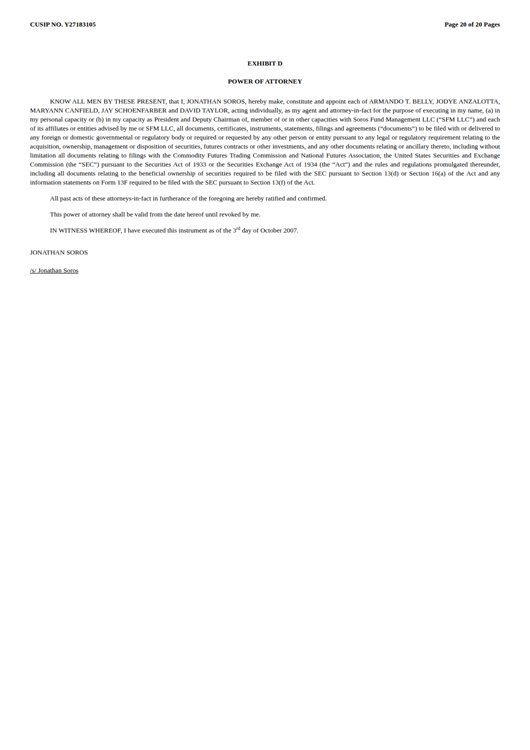CUSIP NO. Y27183105 Page 20 of 20 Pages
EXHIBIT D
POWER OF ATTORNEY
KNOW ALL MEN BY THESE PRESENT, that I, JONATHAN SOROS, hereby make, constitute and appoint each of ARMANDO T. BELLY, JODYE ANZALOTTA, MARYANN CANFIELD, JAY SCHOENFARBER and DAVID TAYLOR, acting individually, as my agent and attorney-in-fact for the purpose of executing in my name, (a) in my personal capacity or (b) in my capacity as President and Deputy Chairman of, member of or in other capacities with Soros Fund Management LLC (“SFM LLC”) and each of its affiliates or entities advised by me or SFM LLC, all documents, certificates, instruments, statements, filings and agreements (“documents”) to be filed with or delivered to any foreign or domestic governmental or regulatory body or required or requested by any other person or entity pursuant to any legal or regulatory requirement relating to the acquisition, ownership, management or disposition of securities, futures contracts or other investments, and any other documents relating or ancillary thereto, including without limitation all documents relating to filings with the Commodity Futures Trading Commission and National Futures Association, the United States Securities and Exchange Commission (the “SEC”) pursuant to the Securities Act of 1933 or the Securities Exchange Act of 1934 (the “Act”) and the rules and regulations promulgated thereunder, including all documents relating to the beneficial ownership of securities required to be filed with the SEC pursuant to Section 13(d) or Section 16(a) of the Act and any information statements on Form 13F required to be filed with the SEC pursuant to Section 13(f) of the Act.
All past acts of these attorneys-in-fact in furtherance of the foregoing are hereby ratified and confirmed.
This power of attorney shall be valid from the date hereof until revoked by me.
IN WITNESS WHEREOF, I have executed this instrument as of the 3rd day of October 2007.
JONATHAN SOROS
/s/ Jonathan Soros